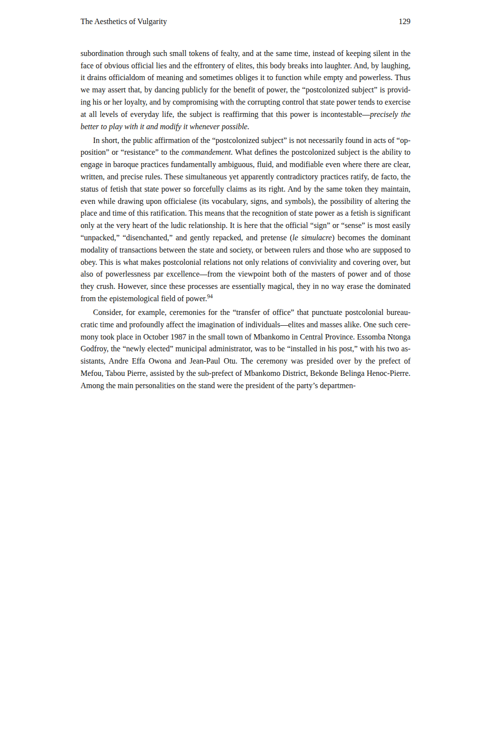The Aesthetics of Vulgarity 129
subordination through such small tokens of fealty, and at the same time, instead of keeping silent in the face of obvious official lies and the effrontery of elites, this body breaks into laughter. And, by laughing, it drains officialdom of meaning and sometimes obliges it to function while empty and powerless. Thus we may assert that, by dancing publicly for the benefit of power, the “postcolonized subject” is providing his or her loyalty, and by compromising with the corrupting control that state power tends to exercise at all levels of everyday life, the subject is reaffirming that this power is incontestable—precisely the better to play with it and modify it whenever possible.
In short, the public affirmation of the “postcolonized subject” is not necessarily found in acts of “opposition” or “resistance” to the commandement. What defines the postcolonized subject is the ability to engage in baroque practices fundamentally ambiguous, fluid, and modifiable even where there are clear, written, and precise rules. These simultaneous yet apparently contradictory practices ratify, de facto, the status of fetish that state power so forcefully claims as its right. And by the same token they maintain, even while drawing upon officialese (its vocabulary, signs, and symbols), the possibility of altering the place and time of this ratification. This means that the recognition of state power as a fetish is significant only at the very heart of the ludic relationship. It is here that the official “sign” or “sense” is most easily “unpacked,” “disenchanted,” and gently repacked, and pretense (le simulacre) becomes the dominant modality of transactions between the state and society, or between rulers and those who are supposed to obey. This is what makes postcolonial relations not only relations of conviviality and covering over, but also of powerlessness par excellence—from the viewpoint both of the masters of power and of those they crush. However, since these processes are essentially magical, they in no way erase the dominated from the epistemological field of power.94
Consider, for example, ceremonies for the “transfer of office” that punctuate postcolonial bureaucratic time and profoundly affect the imagination of individuals—elites and masses alike. One such ceremony took place in October 1987 in the small town of Mbankomo in Central Province. Essomba Ntonga Godfroy, the “newly elected” municipal administrator, was to be “installed in his post,” with his two assistants, Andre Effa Owona and Jean-Paul Otu. The ceremony was presided over by the prefect of Mefou, Tabou Pierre, assisted by the sub-prefect of Mbankomo District, Bekonde Belinga Henoc-Pierre. Among the main personalities on the stand were the president of the party’s departmen-